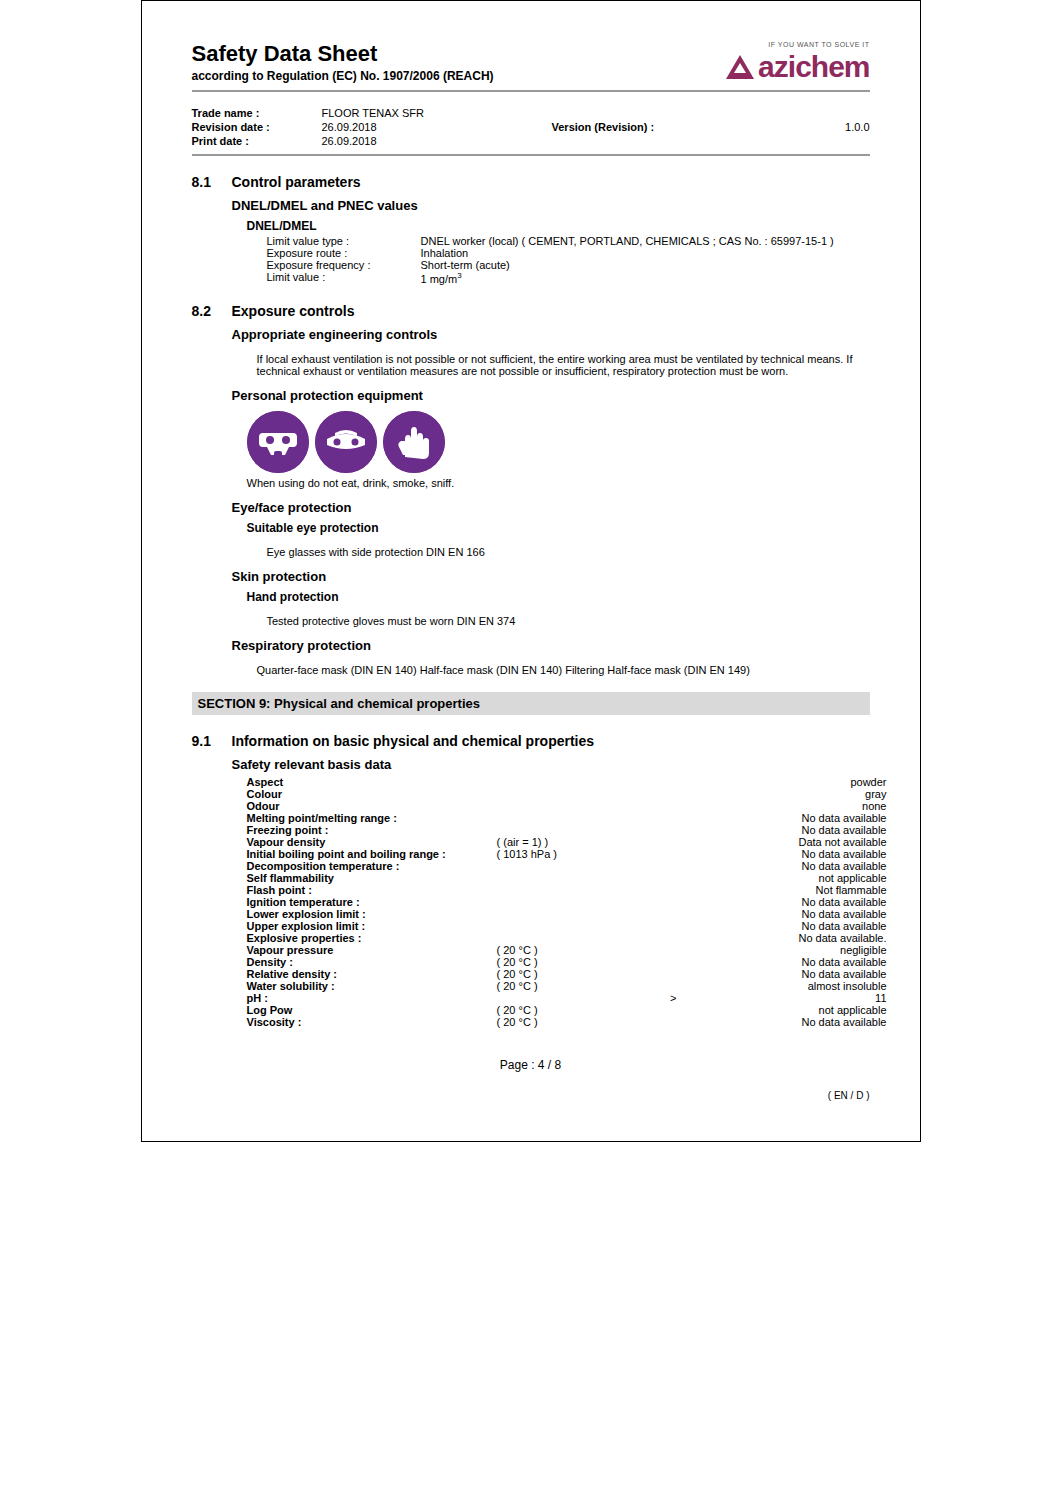Safety Data Sheet
according to Regulation (EC) No. 1907/2006 (REACH)
IF YOU WANT TO SOLVE IT
azichem
| Trade name : | FLOOR TENAX SFR | | |
| Revision date : | 26.09.2018 | Version (Revision) : | 1.0.0 |
| Print date : | 26.09.2018 | | |
8.1 Control parameters
DNEL/DMEL and PNEC values
DNEL/DMEL
| Limit value type : | DNEL worker (local) ( CEMENT, PORTLAND, CHEMICALS ; CAS No. : 65997-15-1 ) |
| Exposure route : | Inhalation |
| Exposure frequency : | Short-term (acute) |
| Limit value : | 1 mg/m 3 |
8.2 Exposure controls
Appropriate engineering controls
If local exhaust ventilation is not possible or not sufficient, the entire working area must be ventilated by technical means. If technical exhaust or ventilation measures are not possible or insufficient, respiratory protection must be worn.
Personal protection equipment
When using do not eat, drink, smoke, sniff.
Eye/face protection
Suitable eye protection
Eye glasses with side protection DIN EN 166
Skin protection
Hand protection
Tested protective gloves must be worn DIN EN 374
Respiratory protection
Quarter-face mask (DIN EN 140) Half-face mask (DIN EN 140) Filtering Half-face mask (DIN EN 149)
SECTION 9: Physical and chemical properties
9.1 Information on basic physical and chemical properties
Safety relevant basis data
| Aspect | | | powder |
| Colour | | | gray |
| Odour | | | none |
| Melting point/melting range : | | | No data available |
| Freezing point : | | | No data available |
| Vapour density | ( (air = 1) ) | | Data not available |
| Initial boiling point and boiling range : | ( 1013 hPa ) | | No data available |
| Decomposition temperature : | | | No data available |
| Self flammability | | | not applicable |
| Flash point : | | | Not flammable |
| Ignition temperature : | | | No data available |
| Lower explosion limit : | | | No data available |
| Upper explosion limit : | | | No data available |
| Explosive properties : | | | No data available. |
| Vapour pressure | ( 20 °C ) | | negligible |
| Density : | ( 20 °C ) | | No data available |
| Relative density : | ( 20 °C ) | | No data available |
| Water solubility : | ( 20 °C ) | | almost insoluble |
| pH : | | > | 11 |
| Log Pow | ( 20 °C ) | | not applicable |
| Viscosity : | ( 20 °C ) | | No data available |
Page : 4 / 8
( EN / D )